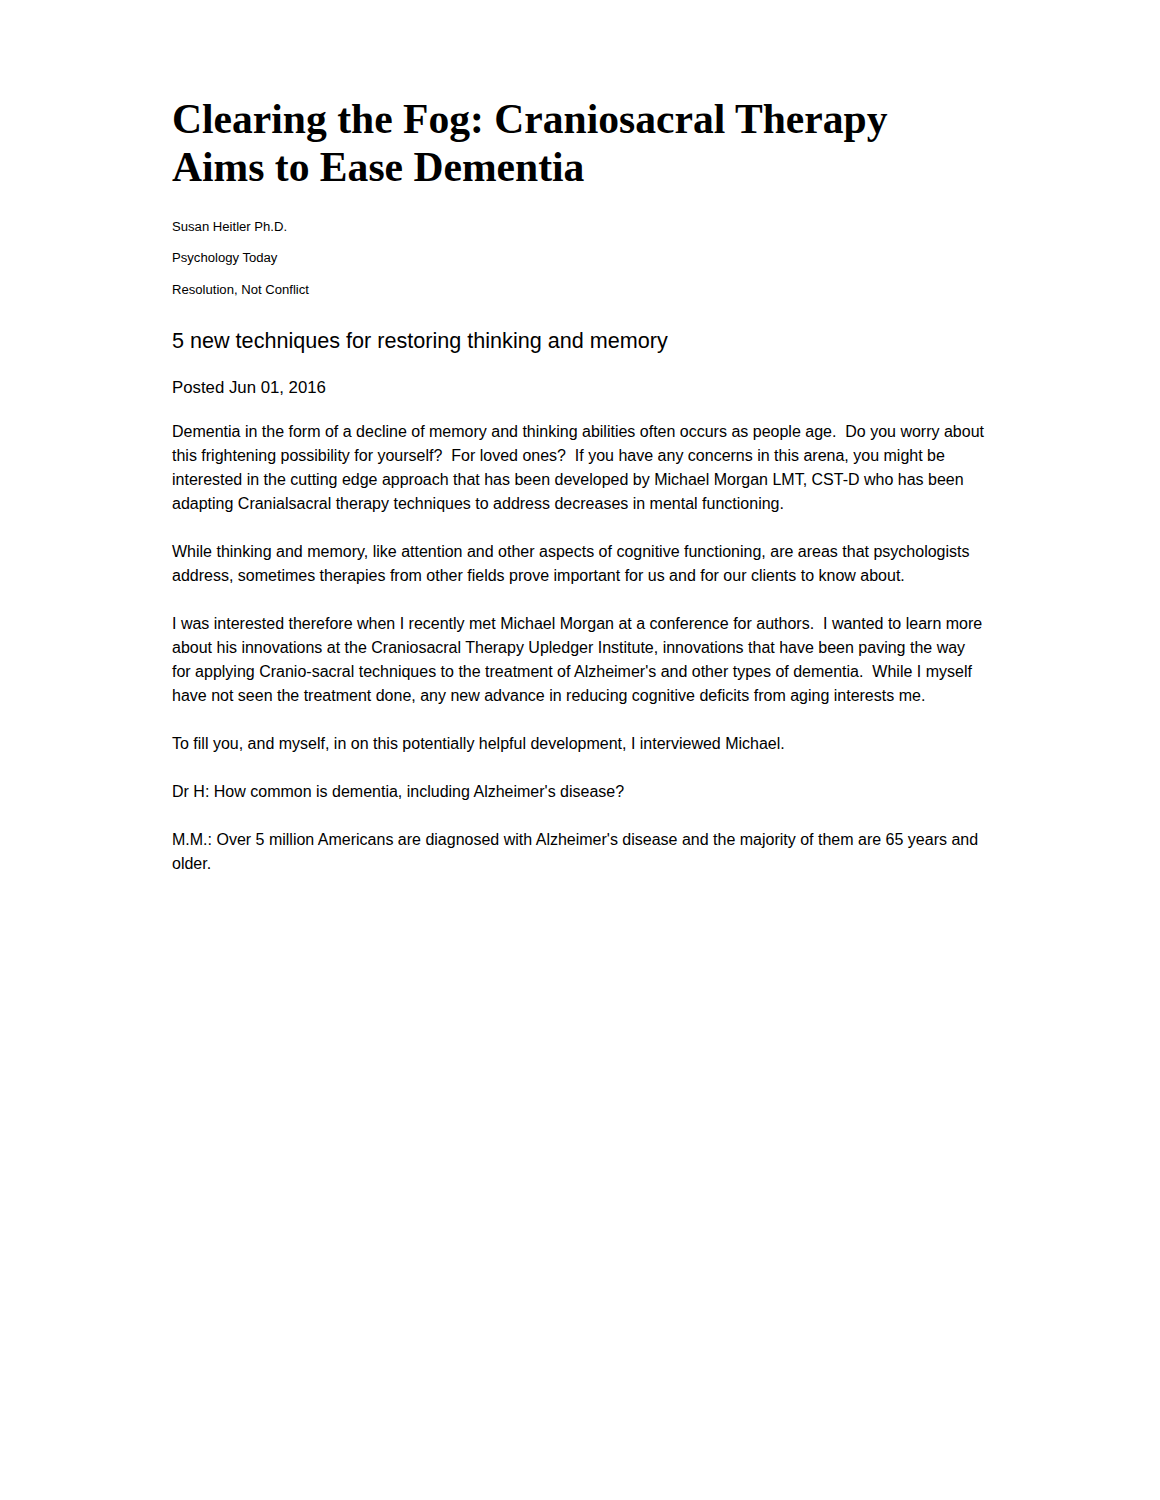Clearing the Fog: Craniosacral Therapy Aims to Ease Dementia
Susan Heitler Ph.D.
Psychology Today
Resolution, Not Conflict
5 new techniques for restoring thinking and memory
Posted Jun 01, 2016
Dementia in the form of a decline of memory and thinking abilities often occurs as people age. Do you worry about this frightening possibility for yourself? For loved ones? If you have any concerns in this arena, you might be interested in the cutting edge approach that has been developed by Michael Morgan LMT, CST-D who has been adapting Cranialsacral therapy techniques to address decreases in mental functioning.
While thinking and memory, like attention and other aspects of cognitive functioning, are areas that psychologists address, sometimes therapies from other fields prove important for us and for our clients to know about.
I was interested therefore when I recently met Michael Morgan at a conference for authors. I wanted to learn more about his innovations at the Craniosacral Therapy Upledger Institute, innovations that have been paving the way for applying Cranio-sacral techniques to the treatment of Alzheimer's and other types of dementia. While I myself have not seen the treatment done, any new advance in reducing cognitive deficits from aging interests me.
To fill you, and myself, in on this potentially helpful development, I interviewed Michael.
Dr H: How common is dementia, including Alzheimer's disease?
M.M.: Over 5 million Americans are diagnosed with Alzheimer's disease and the majority of them are 65 years and older.